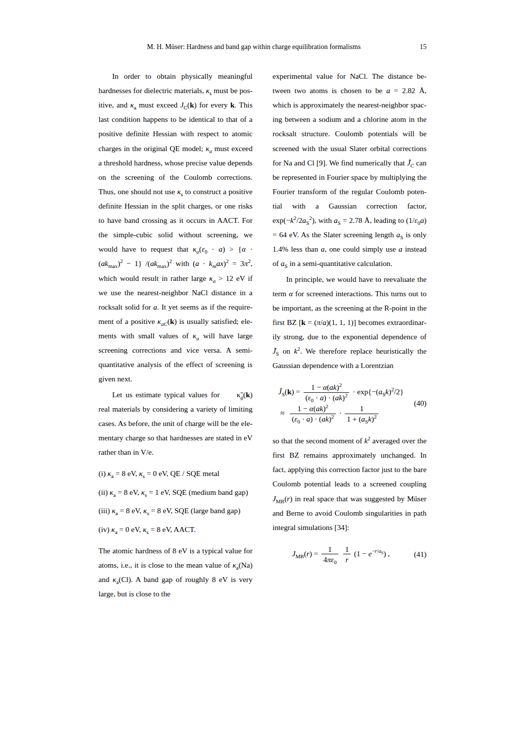M. H. Müser: Hardness and band gap within charge equilibration formalisms
15
In order to obtain physically meaningful hardnesses for dielectric materials, κs must be positive, and κa must exceed JC(k) for every k. This last condition happens to be identical to that of a positive definite Hessian with respect to atomic charges in the original QE model; κa must exceed a threshold hardness, whose precise value depends on the screening of the Coulomb corrections. Thus, one should not use κs to construct a positive definite Hessian in the split charges, or one risks to have band crossing as it occurs in AACT. For the simple-cubic solid without screening, we would have to request that κa(ε0 · a) > {α · (akmax)2 − 1} /(akmax)2 with (a · kmax)2 = 3π2, which would result in rather large κa > 12 eV if we use the nearest-neighbor NaCl distance in a rocksalt solid for a. It yet seems as if the requirement of a positive κaC(k) is usually satisfied; elements with small values of κa will have large screening corrections and vice versa. A semi-quantitative analysis of the effect of screening is given next.
Let us estimate typical values for κ̃g(k) real materials by considering a variety of limiting cases. As before, the unit of charge will be the elementary charge so that hardnesses are stated in eV rather than in V/e.
(i) κa = 8 eV, κs = 0 eV, QE / SQE metal
(ii) κa = 8 eV, κs = 1 eV, SQE (medium band gap)
(iii) κa = 8 eV, κs = 8 eV, SQE (large band gap)
(iv) κa = 0 eV, κs = 8 eV, AACT.
The atomic hardness of 8 eV is a typical value for atoms, i.e., it is close to the mean value of κa(Na) and κa(Cl). A band gap of roughly 8 eV is very large, but is close to the
experimental value for NaCl. The distance between two atoms is chosen to be a = 2.82 Å, which is approximately the nearest-neighbor spacing between a sodium and a chlorine atom in the rocksalt structure. Coulomb potentials will be screened with the usual Slater orbital corrections for Na and Cl [9]. We find numerically that J̃C can be represented in Fourier space by multiplying the Fourier transform of the regular Coulomb potential with a Gaussian correction factor, exp(−k2/2aS2), with aS = 2.78 Å, leading to (1/ε0a) = 64 eV. As the Slater screening length aS is only 1.4% less than a, one could simply use a instead of aS in a semi-quantitative calculation.
In principle, we would have to reevaluate the term α for screened interactions. This turns out to be important, as the screening at the R-point in the first BZ [k = (π/a)(1, 1, 1)] becomes extraordinarily strong, due to the exponential dependence of J̃S on k2. We therefore replace heuristically the Gaussian dependence with a Lorentzian
J̃S(k) = 1 − α(ak)2 (ε0 · a) · (ak)2 · exp{−(aSk)2/2} ≈ 1 − α(ak)2 (ε0 · a) · (ak)2 · 1 1 + (aSk)2
(40)
so that the second moment of k2 averaged over the first BZ remains approximately unchanged. In fact, applying this correction factor just to the bare Coulomb potential leads to a screened coupling JMB(r) in real space that was suggested by Müser and Berne to avoid Coulomb singularities in path integral simulations [34]:
JMB(r) = 1 4πε0 1 r (1 − e−r/aS) ,
(41)